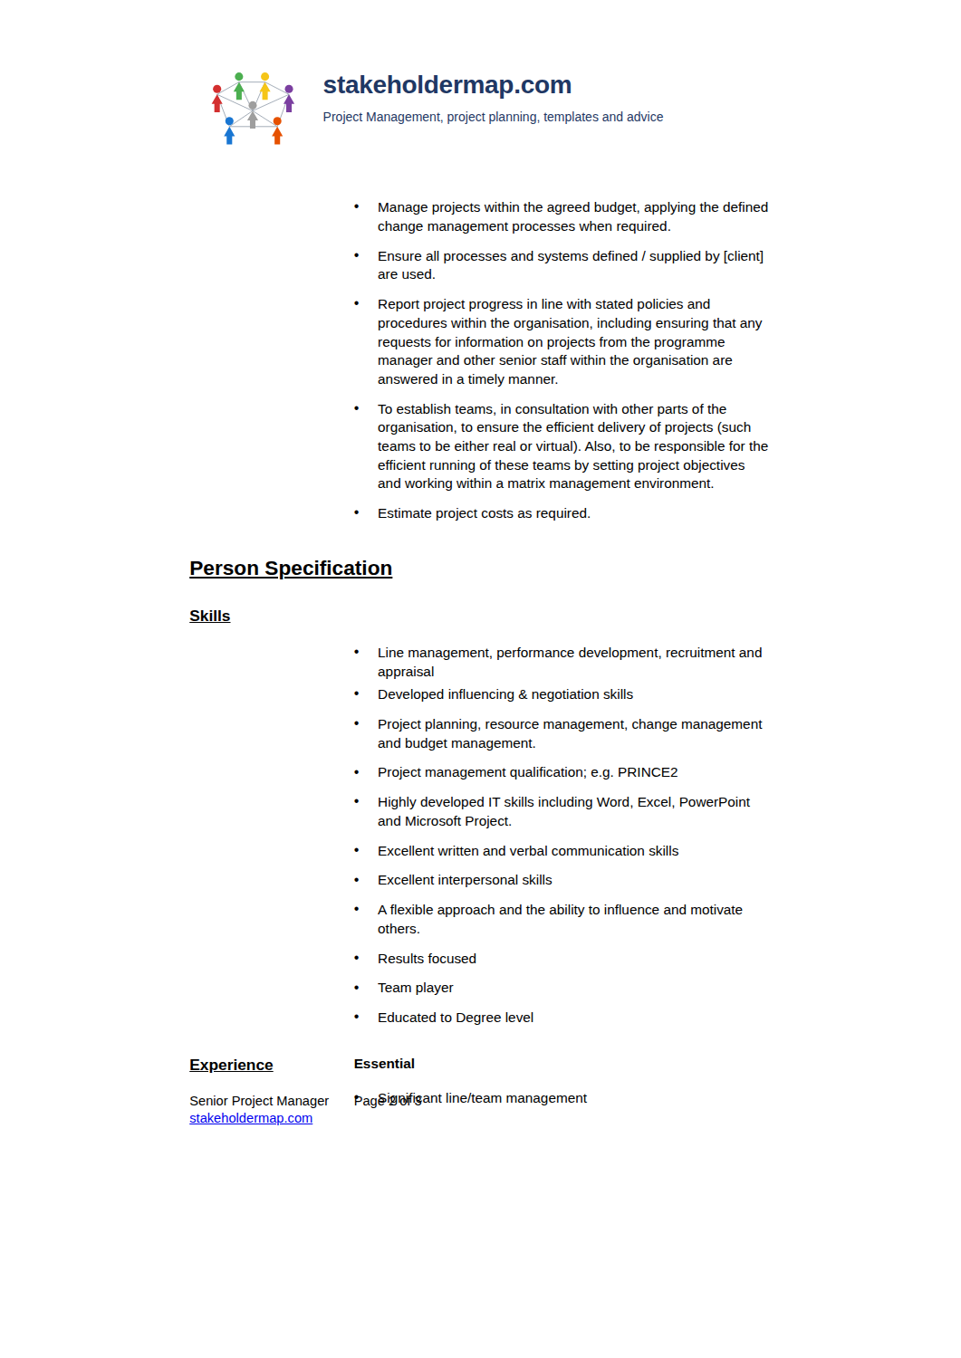stakeholdermap.com
Project Management, project planning, templates and advice
Manage projects within the agreed budget, applying the defined change management processes when required.
Ensure all processes and systems defined / supplied by [client] are used.
Report project progress in line with stated policies and procedures within the organisation, including ensuring that any requests for information on projects from the programme manager and other senior staff within the organisation are answered in a timely manner.
To establish teams, in consultation with other parts of the organisation, to ensure the efficient delivery of projects (such teams to be either real or virtual). Also, to be responsible for the efficient running of these teams by setting project objectives and working within a matrix management environment.
Estimate project costs as required.
Person Specification
Skills
Line management, performance development, recruitment and appraisal
Developed influencing & negotiation skills
Project planning, resource management, change management and budget management.
Project management qualification; e.g. PRINCE2
Highly developed IT skills including Word, Excel, PowerPoint and Microsoft Project.
Excellent written and verbal communication skills
Excellent interpersonal skills
A flexible approach and the ability to influence and motivate others.
Results focused
Team player
Educated to Degree level
Experience
Essential
Significant line/team management
Senior Project Manager
stakeholdermap.com
Page 2 of 3